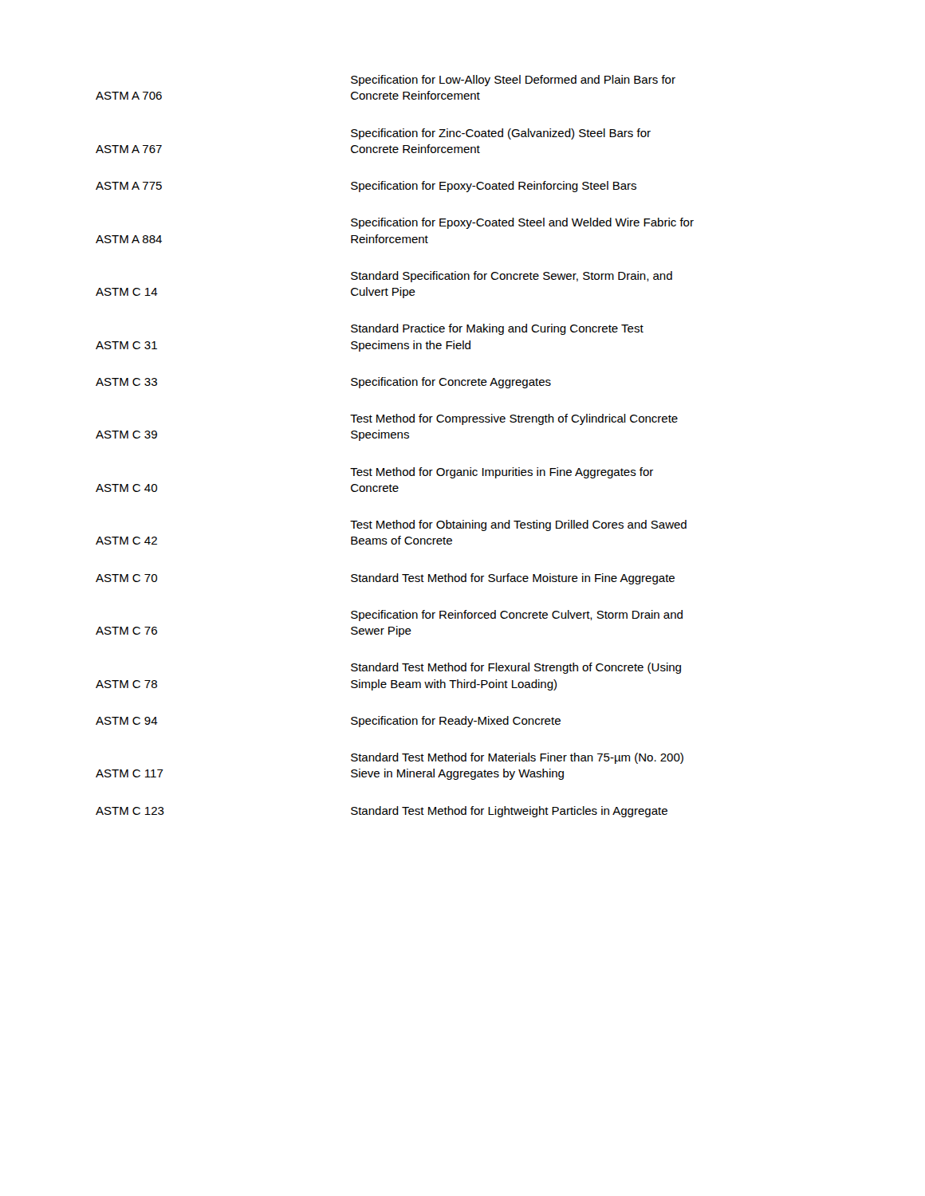| ASTM A 706 | Specification for Low-Alloy Steel Deformed and Plain Bars for Concrete Reinforcement |
| ASTM A 767 | Specification for Zinc-Coated (Galvanized) Steel Bars for Concrete Reinforcement |
| ASTM A 775 | Specification for Epoxy-Coated Reinforcing Steel Bars |
| ASTM A 884 | Specification for Epoxy-Coated Steel and Welded Wire Fabric for Reinforcement |
| ASTM C 14 | Standard Specification for Concrete Sewer, Storm Drain, and Culvert Pipe |
| ASTM C 31 | Standard Practice for Making and Curing Concrete Test Specimens in the Field |
| ASTM C 33 | Specification for Concrete Aggregates |
| ASTM C 39 | Test Method for Compressive Strength of Cylindrical Concrete Specimens |
| ASTM C 40 | Test Method for Organic Impurities in Fine Aggregates for Concrete |
| ASTM C 42 | Test Method for Obtaining and Testing Drilled Cores and Sawed Beams of Concrete |
| ASTM C 70 | Standard Test Method for Surface Moisture in Fine Aggregate |
| ASTM C 76 | Specification for Reinforced Concrete Culvert, Storm Drain and Sewer Pipe |
| ASTM C 78 | Standard Test Method for Flexural Strength of Concrete (Using Simple Beam with Third-Point Loading) |
| ASTM C 94 | Specification for Ready-Mixed Concrete |
| ASTM C 117 | Standard Test Method for Materials Finer than 75-µm (No. 200) Sieve in Mineral Aggregates by Washing |
| ASTM C 123 | Standard Test Method for Lightweight Particles in Aggregate |